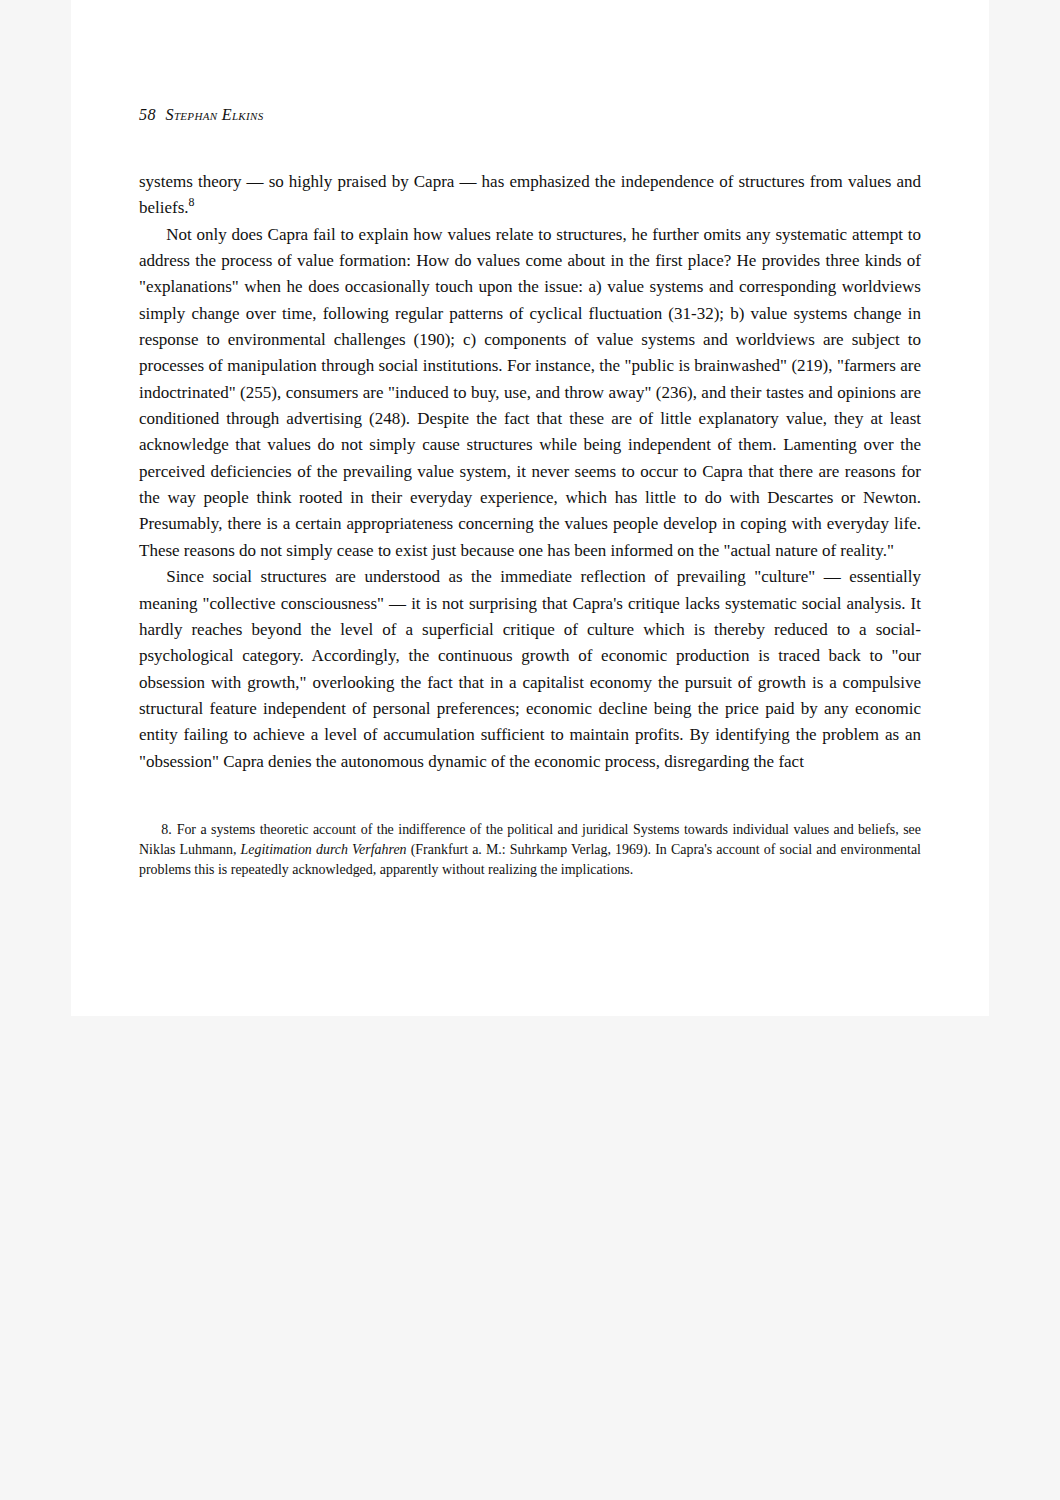58 Stephan Elkins
systems theory — so highly praised by Capra — has emphasized the independence of structures from values and beliefs.8
Not only does Capra fail to explain how values relate to structures, he further omits any systematic attempt to address the process of value formation: How do values come about in the first place? He provides three kinds of "explanations" when he does occasionally touch upon the issue: a) value systems and corresponding worldviews simply change over time, following regular patterns of cyclical fluctuation (31-32); b) value systems change in response to environmental challenges (190); c) components of value systems and worldviews are subject to processes of manipulation through social institutions. For instance, the "public is brainwashed" (219), "farmers are indoctrinated" (255), consumers are "induced to buy, use, and throw away" (236), and their tastes and opinions are conditioned through advertising (248). Despite the fact that these are of little explanatory value, they at least acknowledge that values do not simply cause structures while being independent of them. Lamenting over the perceived deficiencies of the prevailing value system, it never seems to occur to Capra that there are reasons for the way people think rooted in their everyday experience, which has little to do with Descartes or Newton. Presumably, there is a certain appropriateness concerning the values people develop in coping with everyday life. These reasons do not simply cease to exist just because one has been informed on the "actual nature of reality."
Since social structures are understood as the immediate reflection of prevailing "culture" — essentially meaning "collective consciousness" — it is not surprising that Capra's critique lacks systematic social analysis. It hardly reaches beyond the level of a superficial critique of culture which is thereby reduced to a social-psychological category. Accordingly, the continuous growth of economic production is traced back to "our obsession with growth," overlooking the fact that in a capitalist economy the pursuit of growth is a compulsive structural feature independent of personal preferences; economic decline being the price paid by any economic entity failing to achieve a level of accumulation sufficient to maintain profits. By identifying the problem as an "obsession" Capra denies the autonomous dynamic of the economic process, disregarding the fact
8. For a systems theoretic account of the indifference of the political and juridical Systems towards individual values and beliefs, see Niklas Luhmann, Legitimation durch Verfahren (Frankfurt a. M.: Suhrkamp Verlag, 1969). In Capra's account of social and environmental problems this is repeatedly acknowledged, apparently without realizing the implications.